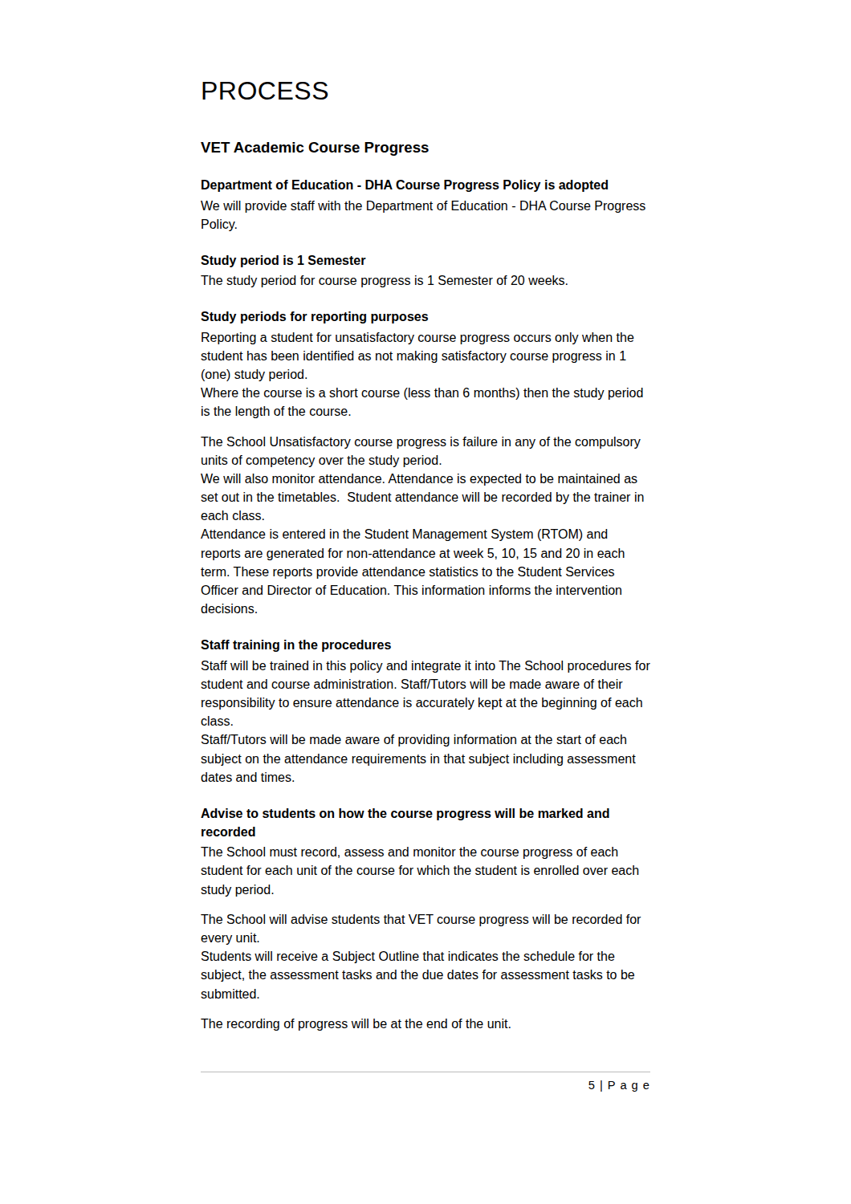PROCESS
VET Academic Course Progress
Department of Education - DHA Course Progress Policy is adopted
We will provide staff with the Department of Education - DHA Course Progress Policy.
Study period is 1 Semester
The study period for course progress is 1 Semester of 20 weeks.
Study periods for reporting purposes
Reporting a student for unsatisfactory course progress occurs only when the student has been identified as not making satisfactory course progress in 1 (one) study period.
Where the course is a short course (less than 6 months) then the study period is the length of the course.
The School Unsatisfactory course progress is failure in any of the compulsory units of competency over the study period.
We will also monitor attendance. Attendance is expected to be maintained as set out in the timetables. Student attendance will be recorded by the trainer in each class.
Attendance is entered in the Student Management System (RTOM) and reports are generated for non-attendance at week 5, 10, 15 and 20 in each term. These reports provide attendance statistics to the Student Services Officer and Director of Education. This information informs the intervention decisions.
Staff training in the procedures
Staff will be trained in this policy and integrate it into The School procedures for student and course administration. Staff/Tutors will be made aware of their responsibility to ensure attendance is accurately kept at the beginning of each class.
Staff/Tutors will be made aware of providing information at the start of each subject on the attendance requirements in that subject including assessment dates and times.
Advise to students on how the course progress will be marked and recorded
The School must record, assess and monitor the course progress of each student for each unit of the course for which the student is enrolled over each study period.
The School will advise students that VET course progress will be recorded for every unit.
Students will receive a Subject Outline that indicates the schedule for the subject, the assessment tasks and the due dates for assessment tasks to be submitted.
The recording of progress will be at the end of the unit.
5 | P a g e